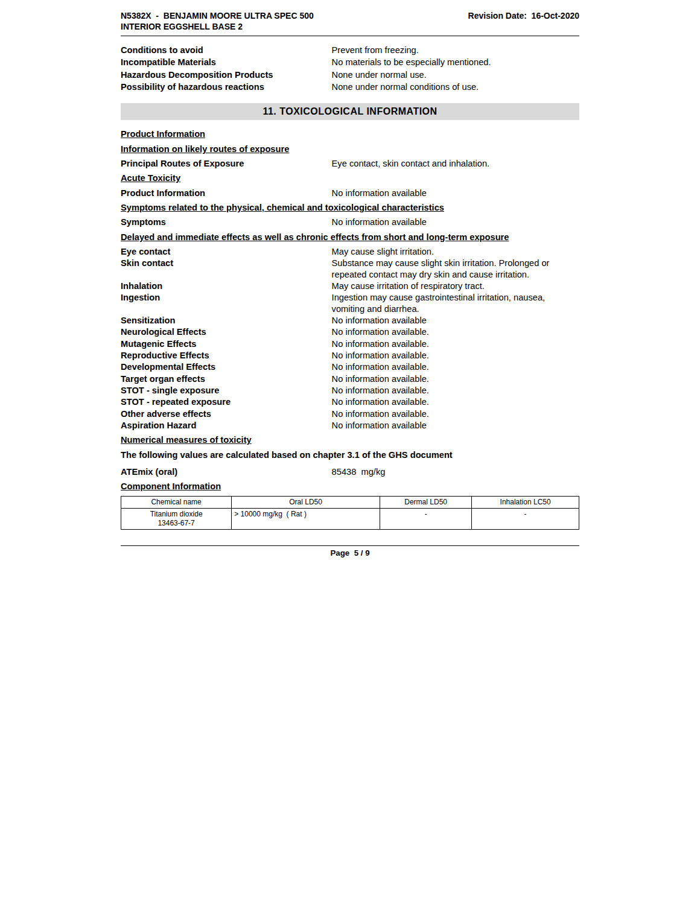N5382X - BENJAMIN MOORE ULTRA SPEC 500
INTERIOR EGGSHELL BASE 2
Revision Date: 16-Oct-2020
Conditions to avoid
Prevent from freezing.
Incompatible Materials
No materials to be especially mentioned.
Hazardous Decomposition Products
None under normal use.
Possibility of hazardous reactions
None under normal conditions of use.
11. TOXICOLOGICAL INFORMATION
Product Information
Information on likely routes of exposure
Principal Routes of Exposure
Eye contact, skin contact and inhalation.
Acute Toxicity
Product Information
No information available
Symptoms related to the physical, chemical and toxicological characteristics
Symptoms
No information available
Delayed and immediate effects as well as chronic effects from short and long-term exposure
Eye contact
May cause slight irritation.
Skin contact
Substance may cause slight skin irritation. Prolonged or repeated contact may dry skin and cause irritation.
Inhalation
May cause irritation of respiratory tract.
Ingestion
Ingestion may cause gastrointestinal irritation, nausea, vomiting and diarrhea.
Sensitization
No information available
Neurological Effects
No information available.
Mutagenic Effects
No information available.
Reproductive Effects
No information available.
Developmental Effects
No information available.
Target organ effects
No information available.
STOT - single exposure
No information available.
STOT - repeated exposure
No information available.
Other adverse effects
No information available.
Aspiration Hazard
No information available
Numerical measures of toxicity
The following values are calculated based on chapter 3.1 of the GHS document
ATEmix (oral)
85438 mg/kg
Component Information
| Chemical name | Oral LD50 | Dermal LD50 | Inhalation LC50 |
| --- | --- | --- | --- |
| Titanium dioxide 13463-67-7 | > 10000 mg/kg ( Rat ) | - | - |
Page 5 / 9